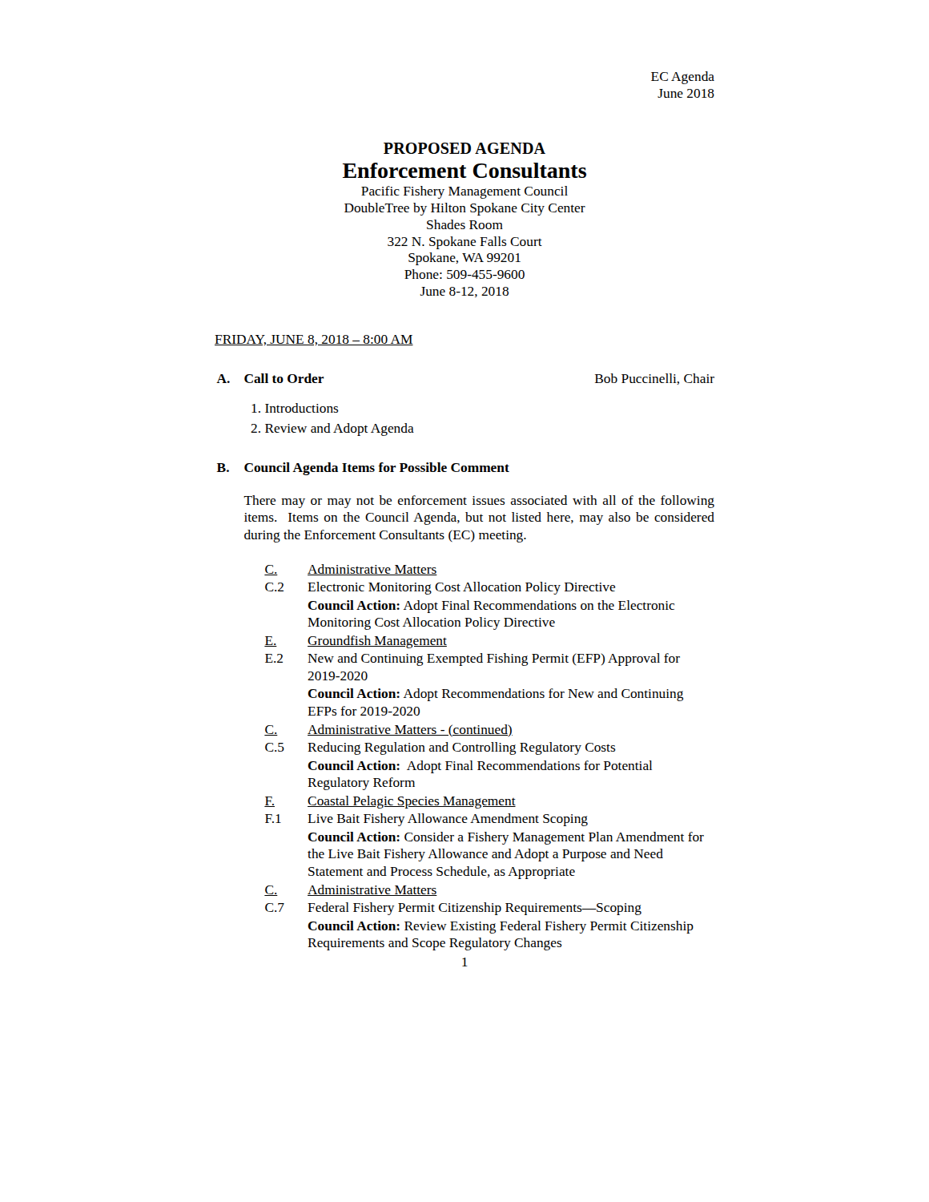EC Agenda
June 2018
PROPOSED AGENDA
Enforcement Consultants
Pacific Fishery Management Council
DoubleTree by Hilton Spokane City Center
Shades Room
322 N. Spokane Falls Court
Spokane, WA 99201
Phone: 509-455-9600
June 8-12, 2018
FRIDAY, JUNE 8, 2018 – 8:00 AM
A. Call to Order Bob Puccinelli, Chair
Introductions
Review and Adopt Agenda
B. Council Agenda Items for Possible Comment
There may or may not be enforcement issues associated with all of the following items. Items on the Council Agenda, but not listed here, may also be considered during the Enforcement Consultants (EC) meeting.
C. Administrative Matters
C.2 Electronic Monitoring Cost Allocation Policy Directive
Council Action: Adopt Final Recommendations on the Electronic Monitoring Cost Allocation Policy Directive
E. Groundfish Management
E.2 New and Continuing Exempted Fishing Permit (EFP) Approval for 2019-2020
Council Action: Adopt Recommendations for New and Continuing EFPs for 2019-2020
C. Administrative Matters - (continued)
C.5 Reducing Regulation and Controlling Regulatory Costs
Council Action: Adopt Final Recommendations for Potential Regulatory Reform
F. Coastal Pelagic Species Management
F.1 Live Bait Fishery Allowance Amendment Scoping
Council Action: Consider a Fishery Management Plan Amendment for the Live Bait Fishery Allowance and Adopt a Purpose and Need Statement and Process Schedule, as Appropriate
C. Administrative Matters
C.7 Federal Fishery Permit Citizenship Requirements—Scoping
Council Action: Review Existing Federal Fishery Permit Citizenship Requirements and Scope Regulatory Changes
1